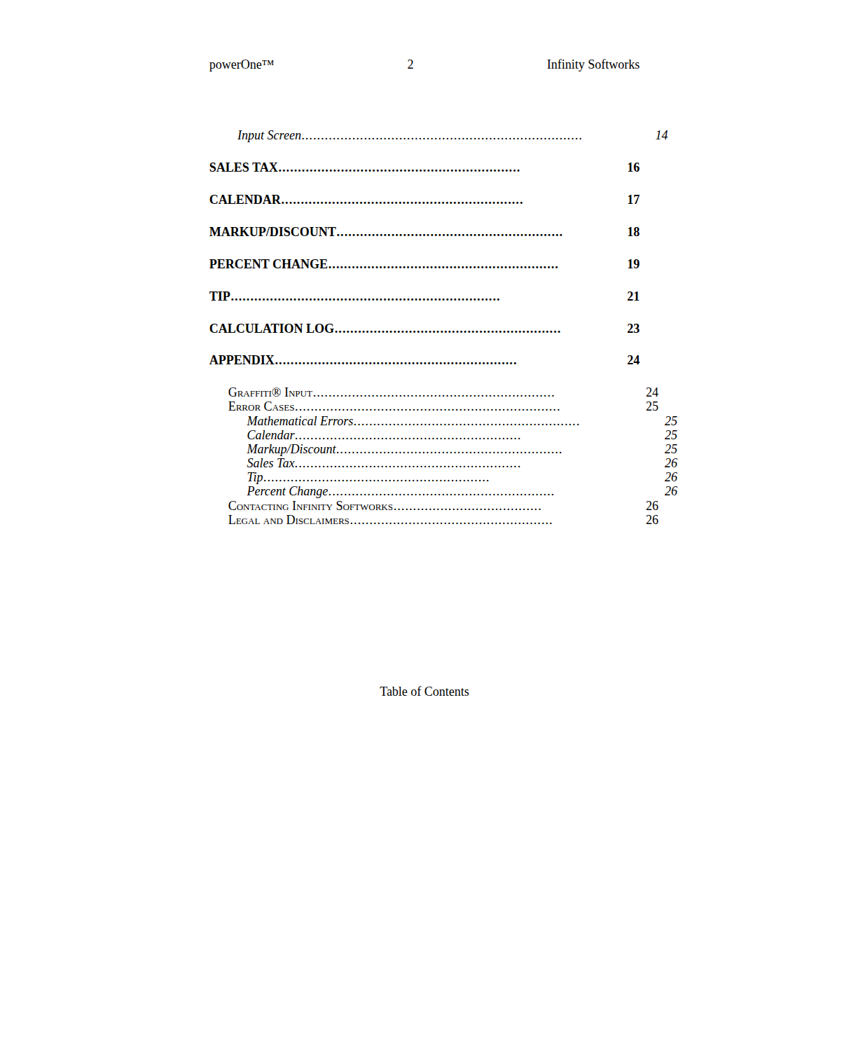powerOne™
2
Infinity Softworks
Input Screen ........................................................................ 14
SALES TAX .............................................................. 16
CALENDAR .............................................................. 17
MARKUP/DISCOUNT .......................................................... 18
PERCENT CHANGE ........................................................... 19
TIP ..................................................................... 21
CALCULATION LOG .......................................................... 23
APPENDIX .............................................................. 24
Graffiti® Input .............................................................. 24
Error Cases .................................................................... 25
Mathematical Errors .......................................................... 25
Calendar .......................................................... 25
Markup/Discount .......................................................... 25
Sales Tax .......................................................... 26
Tip .......................................................... 26
Percent Change .......................................................... 26
Contacting Infinity Softworks ...................................... 26
Legal and Disclaimers .................................................... 26
Table of Contents